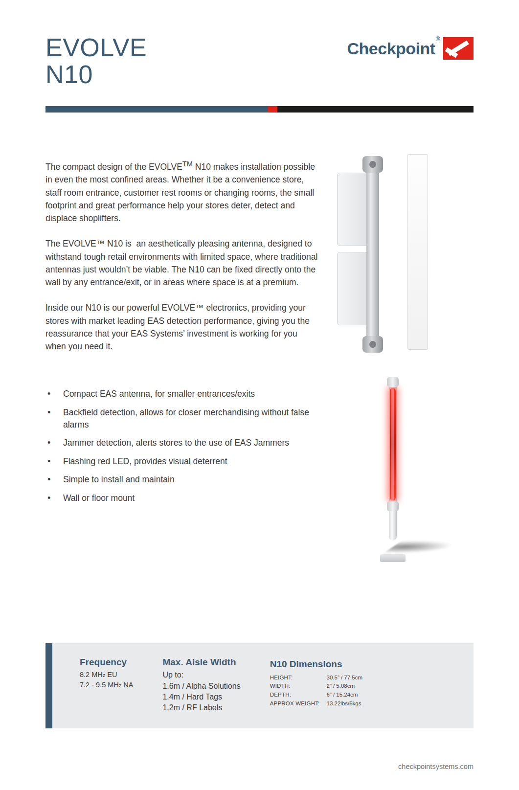EVOLVE N10
Checkpoint®
The compact design of the EVOLVETM N10 makes installation possible in even the most confined areas. Whether it be a convenience store, staff room entrance, customer rest rooms or changing rooms, the small footprint and great performance help your stores deter, detect and displace shoplifters.
The EVOLVE™ N10 is an aesthetically pleasing antenna, designed to withstand tough retail environments with limited space, where traditional antennas just wouldn’t be viable. The N10 can be fixed directly onto the wall by any entrance/exit, or in areas where space is at a premium.
Inside our N10 is our powerful EVOLVE™ electronics, providing your stores with market leading EAS detection performance, giving you the reassurance that your EAS Systems’ investment is working for you when you need it.
Compact EAS antenna, for smaller entrances/exits
Backfield detection, allows for closer merchandising without false alarms
Jammer detection, alerts stores to the use of EAS Jammers
Flashing red LED, provides visual deterrent
Simple to install and maintain
Wall or floor mount
Frequency
8.2 MHz EU
7.2 - 9.5 MHz NA
Max. Aisle Width
Up to:
1.6m / Alpha Solutions
1.4m / Hard Tags
1.2m / RF Labels
N10 Dimensions
| HEIGHT: | 30.5” / 77.5cm |
| WIDTH: | 2” / 5.08cm |
| DEPTH: | 6” / 15.24cm |
| APPROX WEIGHT: | 13.22lbs/6kgs |
checkpointsystems.com